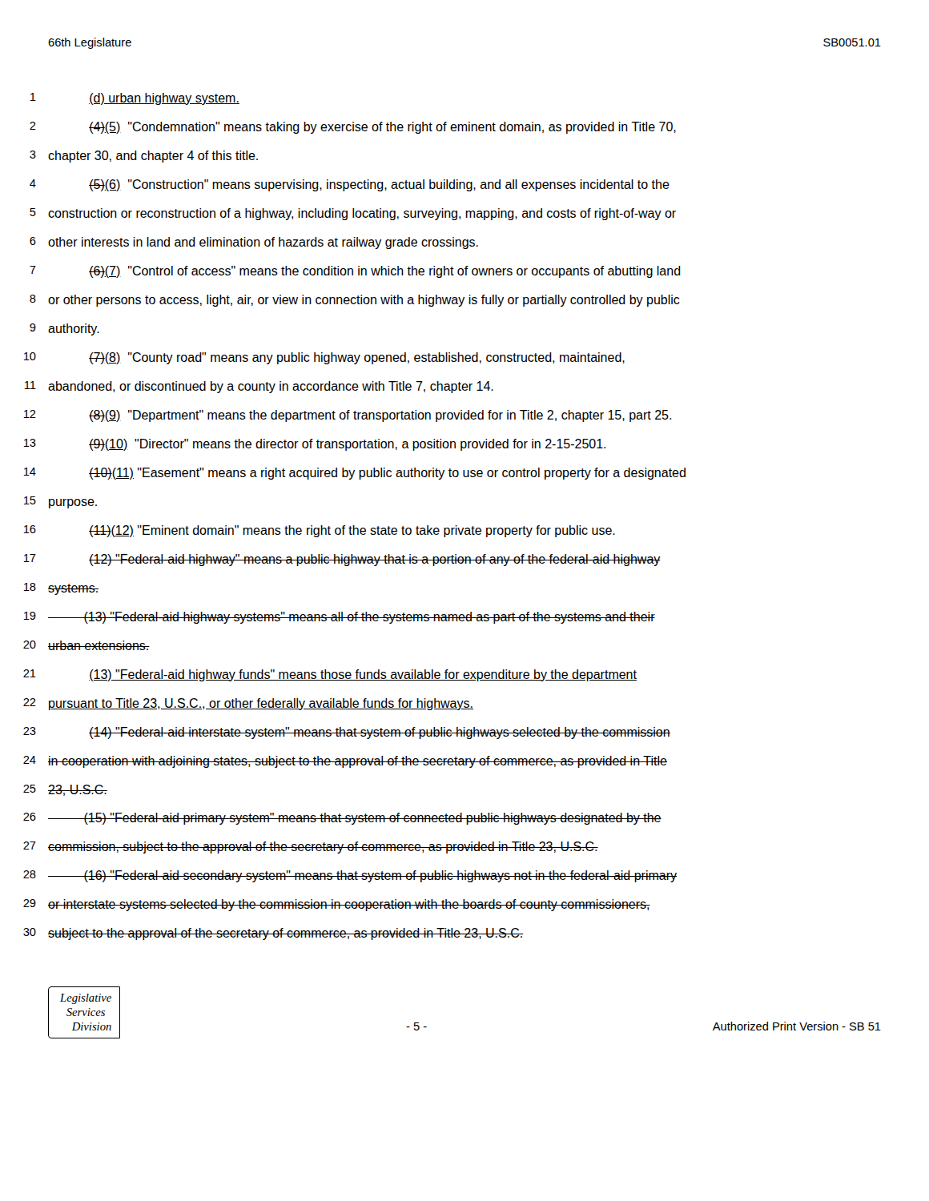66th Legislature
SB0051.01
(d) urban highway system.
(4)(5) "Condemnation" means taking by exercise of the right of eminent domain, as provided in Title 70,
chapter 30, and chapter 4 of this title.
(5)(6) "Construction" means supervising, inspecting, actual building, and all expenses incidental to the
construction or reconstruction of a highway, including locating, surveying, mapping, and costs of right-of-way or
other interests in land and elimination of hazards at railway grade crossings.
(6)(7) "Control of access" means the condition in which the right of owners or occupants of abutting land
or other persons to access, light, air, or view in connection with a highway is fully or partially controlled by public
authority.
(7)(8) "County road" means any public highway opened, established, constructed, maintained,
abandoned, or discontinued by a county in accordance with Title 7, chapter 14.
(8)(9) "Department" means the department of transportation provided for in Title 2, chapter 15, part 25.
(9)(10) "Director" means the director of transportation, a position provided for in 2-15-2501.
(10)(11) "Easement" means a right acquired by public authority to use or control property for a designated
purpose.
(11)(12) "Eminent domain" means the right of the state to take private property for public use.
(12) "Federal-aid highway" means a public highway that is a portion of any of the federal-aid highway
systems.
(13) "Federal-aid highway systems" means all of the systems named as part of the systems and their
urban extensions.
(13) "Federal-aid highway funds" means those funds available for expenditure by the department
pursuant to Title 23, U.S.C., or other federally available funds for highways.
(14) "Federal-aid interstate system" means that system of public highways selected by the commission
in cooperation with adjoining states, subject to the approval of the secretary of commerce, as provided in Title
23, U.S.C.
(15) "Federal-aid primary system" means that system of connected public highways designated by the
commission, subject to the approval of the secretary of commerce, as provided in Title 23, U.S.C.
(16) "Federal-aid secondary system" means that system of public highways not in the federal-aid primary
or interstate systems selected by the commission in cooperation with the boards of county commissioners,
subject to the approval of the secretary of commerce, as provided in Title 23, U.S.C.
Legislative Services Division
- 5 -
Authorized Print Version - SB 51